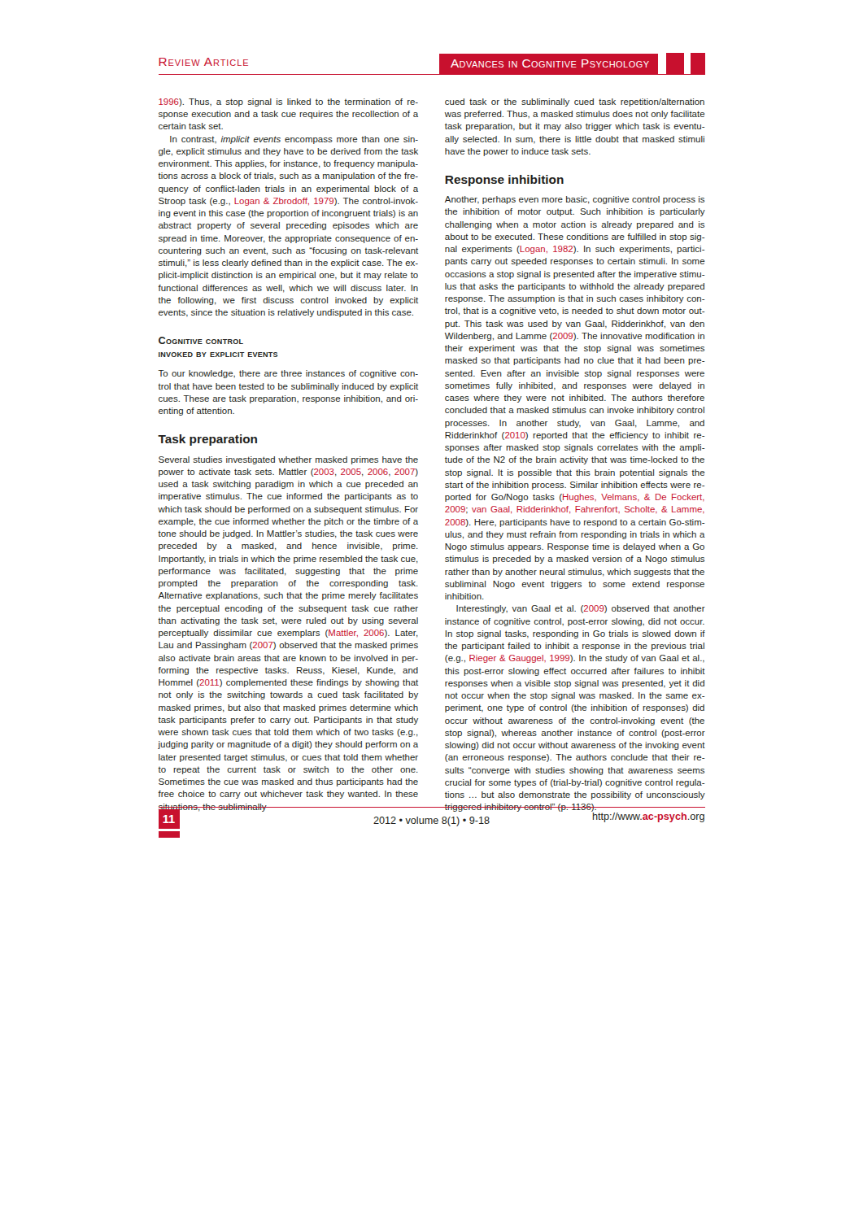Review Article Advances in Cognitive Psychology
1996). Thus, a stop signal is linked to the termination of response execution and a task cue requires the recollection of a certain task set.
In contrast, implicit events encompass more than one single, explicit stimulus and they have to be derived from the task environment. This applies, for instance, to frequency manipulations across a block of trials, such as a manipulation of the frequency of conflict-laden trials in an experimental block of a Stroop task (e.g., Logan & Zbrodoff, 1979). The control-invoking event in this case (the proportion of incongruent trials) is an abstract property of several preceding episodes which are spread in time. Moreover, the appropriate consequence of encountering such an event, such as “focusing on task-relevant stimuli,” is less clearly defined than in the explicit case. The explicit-implicit distinction is an empirical one, but it may relate to functional differences as well, which we will discuss later. In the following, we first discuss control invoked by explicit events, since the situation is relatively undisputed in this case.
Cognitive control
invoked by explicit events
To our knowledge, there are three instances of cognitive control that have been tested to be subliminally induced by explicit cues. These are task preparation, response inhibition, and orienting of attention.
Task preparation
Several studies investigated whether masked primes have the power to activate task sets. Mattler (2003, 2005, 2006, 2007) used a task switching paradigm in which a cue preceded an imperative stimulus. The cue informed the participants as to which task should be performed on a subsequent stimulus. For example, the cue informed whether the pitch or the timbre of a tone should be judged. In Mattler’s studies, the task cues were preceded by a masked, and hence invisible, prime. Importantly, in trials in which the prime resembled the task cue, performance was facilitated, suggesting that the prime prompted the preparation of the corresponding task. Alternative explanations, such that the prime merely facilitates the perceptual encoding of the subsequent task cue rather than activating the task set, were ruled out by using several perceptually dissimilar cue exemplars (Mattler, 2006). Later, Lau and Passingham (2007) observed that the masked primes also activate brain areas that are known to be involved in performing the respective tasks. Reuss, Kiesel, Kunde, and Hommel (2011) complemented these findings by showing that not only is the switching towards a cued task facilitated by masked primes, but also that masked primes determine which task participants prefer to carry out. Participants in that study were shown task cues that told them which of two tasks (e.g., judging parity or magnitude of a digit) they should perform on a later presented target stimulus, or cues that told them whether to repeat the current task or switch to the other one. Sometimes the cue was masked and thus participants had the free choice to carry out whichever task they wanted. In these situations, the subliminally
cued task or the subliminally cued task repetition/alternation was preferred. Thus, a masked stimulus does not only facilitate task preparation, but it may also trigger which task is eventually selected. In sum, there is little doubt that masked stimuli have the power to induce task sets.
Response inhibition
Another, perhaps even more basic, cognitive control process is the inhibition of motor output. Such inhibition is particularly challenging when a motor action is already prepared and is about to be executed. These conditions are fulfilled in stop signal experiments (Logan, 1982). In such experiments, participants carry out speeded responses to certain stimuli. In some occasions a stop signal is presented after the imperative stimulus that asks the participants to withhold the already prepared response. The assumption is that in such cases inhibitory control, that is a cognitive veto, is needed to shut down motor output. This task was used by van Gaal, Ridderinkhof, van den Wildenberg, and Lamme (2009). The innovative modification in their experiment was that the stop signal was sometimes masked so that participants had no clue that it had been presented. Even after an invisible stop signal responses were sometimes fully inhibited, and responses were delayed in cases where they were not inhibited. The authors therefore concluded that a masked stimulus can invoke inhibitory control processes. In another study, van Gaal, Lamme, and Ridderinkhof (2010) reported that the efficiency to inhibit responses after masked stop signals correlates with the amplitude of the N2 of the brain activity that was time-locked to the stop signal. It is possible that this brain potential signals the start of the inhibition process. Similar inhibition effects were reported for Go/Nogo tasks (Hughes, Velmans, & De Fockert, 2009; van Gaal, Ridderinkhof, Fahrenfort, Scholte, & Lamme, 2008). Here, participants have to respond to a certain Go-stimulus, and they must refrain from responding in trials in which a Nogo stimulus appears. Response time is delayed when a Go stimulus is preceded by a masked version of a Nogo stimulus rather than by another neural stimulus, which suggests that the subliminal Nogo event triggers to some extend response inhibition.
Interestingly, van Gaal et al. (2009) observed that another instance of cognitive control, post-error slowing, did not occur. In stop signal tasks, responding in Go trials is slowed down if the participant failed to inhibit a response in the previous trial (e.g., Rieger & Gauggel, 1999). In the study of van Gaal et al., this post-error slowing effect occurred after failures to inhibit responses when a visible stop signal was presented, yet it did not occur when the stop signal was masked. In the same experiment, one type of control (the inhibition of responses) did occur without awareness of the control-invoking event (the stop signal), whereas another instance of control (post-error slowing) did not occur without awareness of the invoking event (an erroneous response). The authors conclude that their results “converge with studies showing that awareness seems crucial for some types of (trial-by-trial) cognitive control regulations … but also demonstrate the possibility of unconsciously triggered inhibitory control” (p. 1136).
11
2012 • volume 8(1) • 9-18
http://www. ac-psych.org